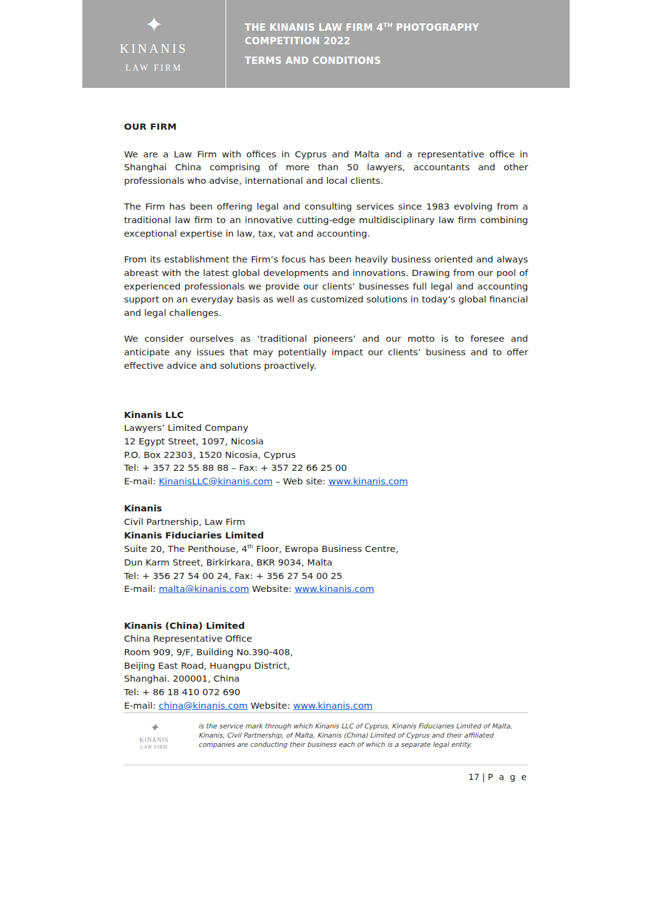✦
KINANIS
LAW FIRM
THE KINANIS LAW FIRM 4TH PHOTOGRAPHY COMPETITION 2022
TERMS AND CONDITIONS
OUR FIRM
We are a Law Firm with offices in Cyprus and Malta and a representative office in Shanghai China comprising of more than 50 lawyers, accountants and other professionals who advise, international and local clients.
The Firm has been offering legal and consulting services since 1983 evolving from a traditional law firm to an innovative cutting-edge multidisciplinary law firm combining exceptional expertise in law, tax, vat and accounting.
From its establishment the Firm’s focus has been heavily business oriented and always abreast with the latest global developments and innovations. Drawing from our pool of experienced professionals we provide our clients’ businesses full legal and accounting support on an everyday basis as well as customized solutions in today’s global financial and legal challenges.
We consider ourselves as ‘traditional pioneers’ and our motto is to foresee and anticipate any issues that may potentially impact our clients’ business and to offer effective advice and solutions proactively.
Kinanis LLC
Lawyers’ Limited Company
12 Egypt Street, 1097, Nicosia
P.O. Box 22303, 1520 Nicosia, Cyprus
Tel: + 357 22 55 88 88 – Fax: + 357 22 66 25 00
E-mail: KinanisLLC@kinanis.com – Web site: www.kinanis.com
Kinanis
Civil Partnership, Law Firm
Kinanis Fiduciaries Limited
Suite 20, The Penthouse, 4th Floor, Ewropa Business Centre,
Dun Karm Street, Birkirkara, BKR 9034, Malta
Tel: + 356 27 54 00 24, Fax: + 356 27 54 00 25
E-mail: malta@kinanis.com Website: www.kinanis.com
Kinanis (China) Limited
China Representative Office
Room 909, 9/F, Building No.390-408,
Beijing East Road, Huangpu District,
Shanghai. 200001, China
Tel: + 86 18 410 072 690
E-mail: china@kinanis.com Website: www.kinanis.com
✦ KINANIS LAW FIRM
is the service mark through which Kinanis LLC of Cyprus, Kinanis Fiduciaries Limited of Malta, Kinanis, Civil Partnership, of Malta, Kinanis (China) Limited of Cyprus and their affiliated companies are conducting their business each of which is a separate legal entity.
17 | P a g e